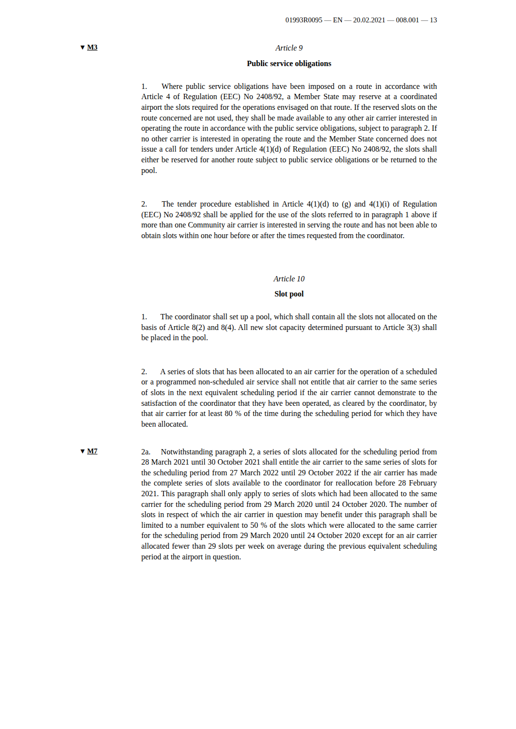01993R0095 — EN — 20.02.2021 — 008.001 — 13
▼M3
Article 9
Public service obligations
1. Where public service obligations have been imposed on a route in accordance with Article 4 of Regulation (EEC) No 2408/92, a Member State may reserve at a coordinated airport the slots required for the operations envisaged on that route. If the reserved slots on the route concerned are not used, they shall be made available to any other air carrier interested in operating the route in accordance with the public service obligations, subject to paragraph 2. If no other carrier is interested in operating the route and the Member State concerned does not issue a call for tenders under Article 4(1)(d) of Regulation (EEC) No 2408/92, the slots shall either be reserved for another route subject to public service obligations or be returned to the pool.
2. The tender procedure established in Article 4(1)(d) to (g) and 4(1)(i) of Regulation (EEC) No 2408/92 shall be applied for the use of the slots referred to in paragraph 1 above if more than one Community air carrier is interested in serving the route and has not been able to obtain slots within one hour before or after the times requested from the coordinator.
Article 10
Slot pool
1. The coordinator shall set up a pool, which shall contain all the slots not allocated on the basis of Article 8(2) and 8(4). All new slot capacity determined pursuant to Article 3(3) shall be placed in the pool.
2. A series of slots that has been allocated to an air carrier for the operation of a scheduled or a programmed non-scheduled air service shall not entitle that air carrier to the same series of slots in the next equivalent scheduling period if the air carrier cannot demonstrate to the satisfaction of the coordinator that they have been operated, as cleared by the coordinator, by that air carrier for at least 80 % of the time during the scheduling period for which they have been allocated.
▼M7
2a. Notwithstanding paragraph 2, a series of slots allocated for the scheduling period from 28 March 2021 until 30 October 2021 shall entitle the air carrier to the same series of slots for the scheduling period from 27 March 2022 until 29 October 2022 if the air carrier has made the complete series of slots available to the coordinator for reallocation before 28 February 2021. This paragraph shall only apply to series of slots which had been allocated to the same carrier for the scheduling period from 29 March 2020 until 24 October 2020. The number of slots in respect of which the air carrier in question may benefit under this paragraph shall be limited to a number equivalent to 50 % of the slots which were allocated to the same carrier for the scheduling period from 29 March 2020 until 24 October 2020 except for an air carrier allocated fewer than 29 slots per week on average during the previous equivalent scheduling period at the airport in question.